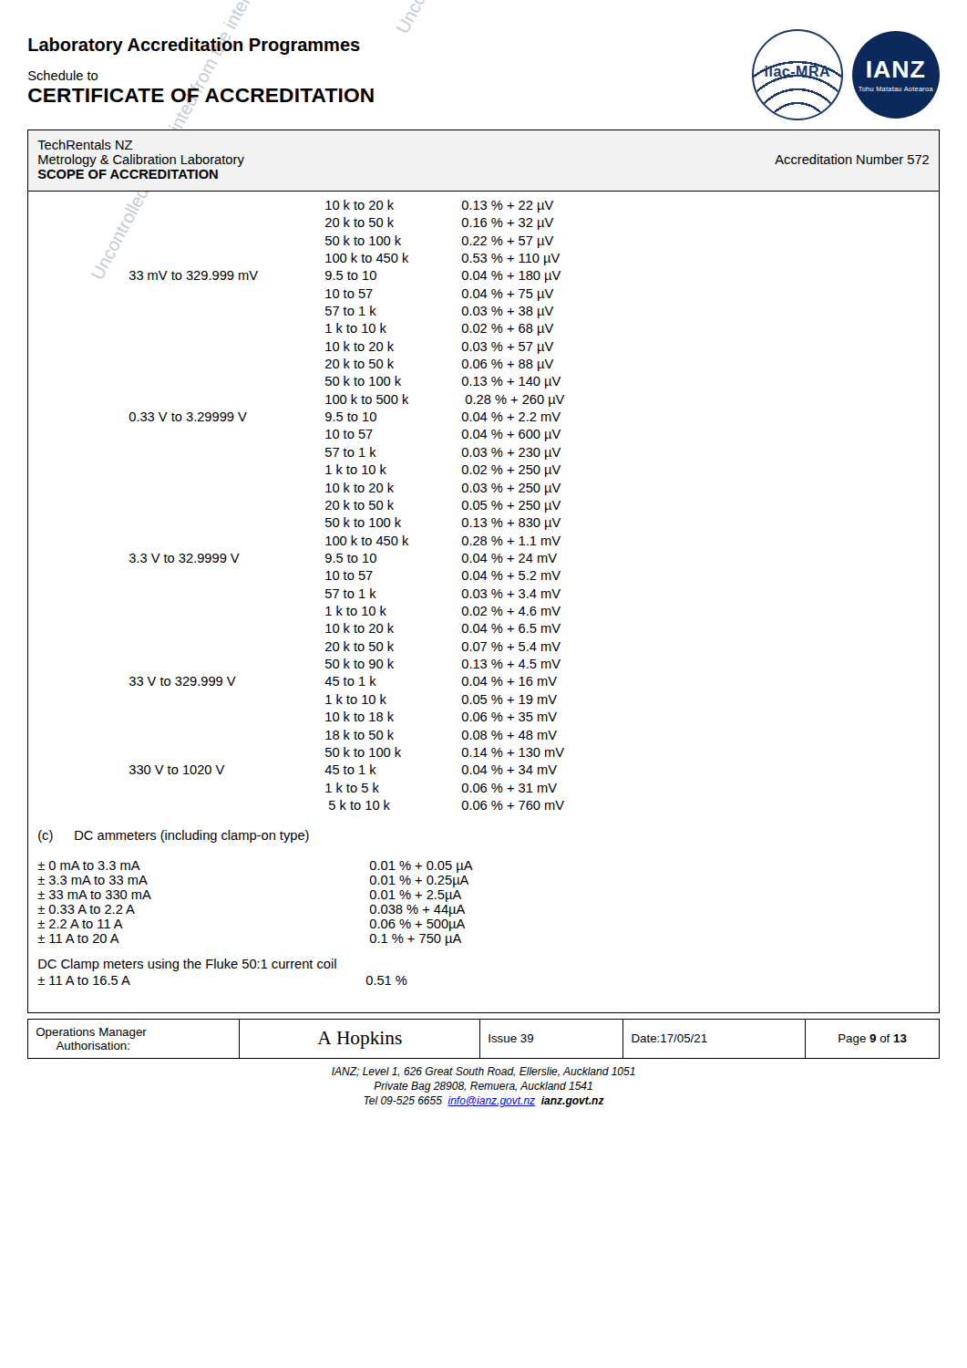Uncontrolled copy printed from the internet
Uncontrolled copy printed from the internet
Laboratory Accreditation Programmes
Schedule to
CERTIFICATE OF ACCREDITATION
ilac-MRA
IANZ
Tohu Matatau Aotearoa
TechRentals NZ
Metrology & Calibration Laboratory
Accreditation Number 572
SCOPE OF ACCREDITATION
| | | 10 k to 20 k | 0.13 % + 22 µV |
| | | 20 k to 50 k | 0.16 % + 32 µV |
| | | 50 k to 100 k | 0.22 % + 57 µV |
| | | 100 k to 450 k | 0.53 % + 110 µV |
| | 33 mV to 329.999 mV | 9.5 to 10 | 0.04 % + 180 µV |
| | | 10 to 57 | 0.04 % + 75 µV |
| | | 57 to 1 k | 0.03 % + 38 µV |
| | | 1 k to 10 k | 0.02 % + 68 µV |
| | | 10 k to 20 k | 0.03 % + 57 µV |
| | | 20 k to 50 k | 0.06 % + 88 µV |
| | | 50 k to 100 k | 0.13 % + 140 µV |
| | | 100 k to 500 k | 0.28 % + 260 µV |
| | 0.33 V to 3.29999 V | 9.5 to 10 | 0.04 % + 2.2 mV |
| | | 10 to 57 | 0.04 % + 600 µV |
| | | 57 to 1 k | 0.03 % + 230 µV |
| | | 1 k to 10 k | 0.02 % + 250 µV |
| | | 10 k to 20 k | 0.03 % + 250 µV |
| | | 20 k to 50 k | 0.05 % + 250 µV |
| | | 50 k to 100 k | 0.13 % + 830 µV |
| | | 100 k to 450 k | 0.28 % + 1.1 mV |
| | 3.3 V to 32.9999 V | 9.5 to 10 | 0.04 % + 24 mV |
| | | 10 to 57 | 0.04 % + 5.2 mV |
| | | 57 to 1 k | 0.03 % + 3.4 mV |
| | | 1 k to 10 k | 0.02 % + 4.6 mV |
| | | 10 k to 20 k | 0.04 % + 6.5 mV |
| | | 20 k to 50 k | 0.07 % + 5.4 mV |
| | | 50 k to 90 k | 0.13 % + 4.5 mV |
| | 33 V to 329.999 V | 45 to 1 k | 0.04 % + 16 mV |
| | | 1 k to 10 k | 0.05 % + 19 mV |
| | | 10 k to 18 k | 0.06 % + 35 mV |
| | | 18 k to 50 k | 0.08 % + 48 mV |
| | | 50 k to 100 k | 0.14 % + 130 mV |
| | 330 V to 1020 V | 45 to 1 k | 0.04 % + 34 mV |
| | | 1 k to 5 k | 0.06 % + 31 mV |
| | | 5 k to 10 k | 0.06 % + 760 mV |
| (c) | DC ammeters (including clamp-on type) |
± 0 mA to 3.3 mA
0.01 % + 0.05 µA
± 3.3 mA to 33 mA
0.01 % + 0.25µA
± 33 mA to 330 mA
0.01 % + 2.5µA
± 0.33 A to 2.2 A
0.038 % + 44µA
± 2.2 A to 11 A
0.06 % + 500µA
± 11 A to 20 A
0.1 % + 750 µA
DC Clamp meters using the Fluke 50:1 current coil
± 11 A to 16.5 A
0.51 %
| Operations Manager Authorisation: | A Hopkins | Issue 39 | Date:17/05/21 | Page 9 of 13 |
IANZ; Level 1, 626 Great South Road, Ellerslie, Auckland 1051
Private Bag 28908, Remuera, Auckland 1541
Tel 09-525 6655 info@ianz.govt.nz ianz.govt.nz